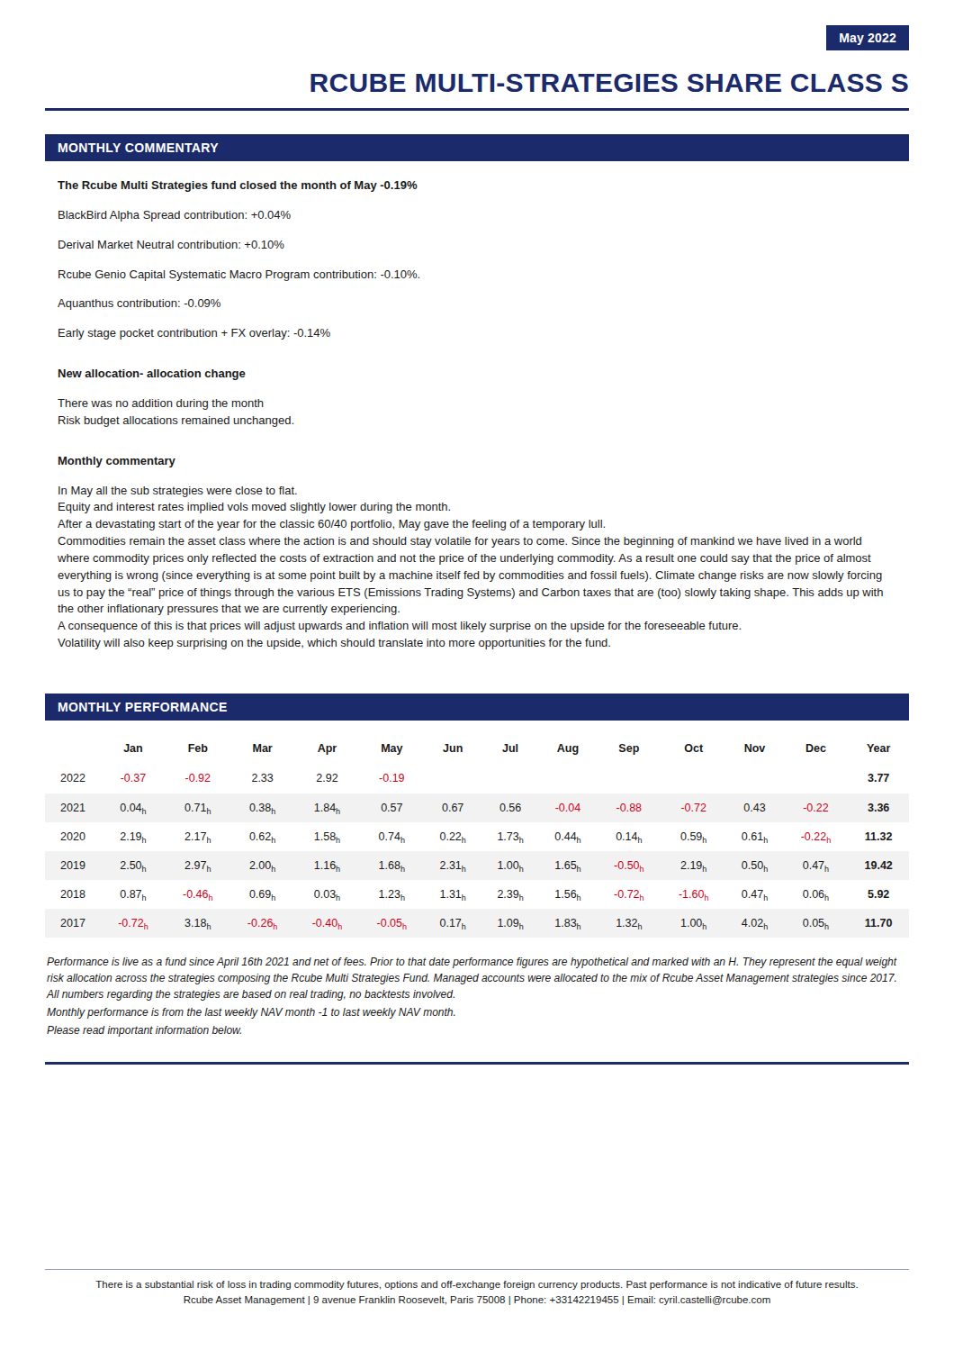May 2022
RCUBE MULTI-STRATEGIES SHARE CLASS S
MONTHLY COMMENTARY
The Rcube Multi Strategies fund closed the month of May -0.19%
BlackBird Alpha Spread contribution: +0.04%
Derival Market Neutral contribution: +0.10%
Rcube Genio Capital Systematic Macro Program contribution: -0.10%.
Aquanthus contribution: -0.09%
Early stage pocket contribution + FX overlay: -0.14%
New allocation- allocation change
There was no addition during the month
Risk budget allocations remained unchanged.
Monthly commentary
In May all the sub strategies were close to flat.
Equity and interest rates implied vols moved slightly lower during the month.
After a devastating start of the year for the classic 60/40 portfolio, May gave the feeling of a temporary lull.
Commodities remain the asset class where the action is and should stay volatile for years to come. Since the beginning of mankind we have lived in a world where commodity prices only reflected the costs of extraction and not the price of the underlying commodity. As a result one could say that the price of almost everything is wrong (since everything is at some point built by a machine itself fed by commodities and fossil fuels). Climate change risks are now slowly forcing us to pay the “real” price of things through the various ETS (Emissions Trading Systems) and Carbon taxes that are (too) slowly taking shape. This adds up with the other inflationary pressures that we are currently experiencing.
A consequence of this is that prices will adjust upwards and inflation will most likely surprise on the upside for the foreseeable future.
Volatility will also keep surprising on the upside, which should translate into more opportunities for the fund.
MONTHLY PERFORMANCE
| | Jan | Feb | Mar | Apr | May | Jun | Jul | Aug | Sep | Oct | Nov | Dec | Year |
| --- | --- | --- | --- | --- | --- | --- | --- | --- | --- | --- | --- | --- | --- |
| 2022 | -0.37 | -0.92 | 2.33 | 2.92 | -0.19 | | | | | | | | 3.77 |
| 2021 | 0.04 h | 0.71 h | 0.38 h | 1.84 h | 0.57 | 0.67 | 0.56 | -0.04 | -0.88 | -0.72 | 0.43 | -0.22 | 3.36 |
| 2020 | 2.19 h | 2.17 h | 0.62 h | 1.58 h | 0.74 h | 0.22 h | 1.73 h | 0.44 h | 0.14 h | 0.59 h | 0.61 h | -0.22 h | 11.32 |
| 2019 | 2.50 h | 2.97 h | 2.00 h | 1.16 h | 1.68 h | 2.31 h | 1.00 h | 1.65 h | -0.50 h | 2.19 h | 0.50 h | 0.47 h | 19.42 |
| 2018 | 0.87 h | -0.46 h | 0.69 h | 0.03 h | 1.23 h | 1.31 h | 2.39 h | 1.56 h | -0.72 h | -1.60 h | 0.47 h | 0.06 h | 5.92 |
| 2017 | -0.72 h | 3.18 h | -0.26 h | -0.40 h | -0.05 h | 0.17 h | 1.09 h | 1.83 h | 1.32 h | 1.00 h | 4.02 h | 0.05 h | 11.70 |
Performance is live as a fund since April 16th 2021 and net of fees. Prior to that date performance figures are hypothetical and marked with an H. They represent the equal weight risk allocation across the strategies composing the Rcube Multi Strategies Fund. Managed accounts were allocated to the mix of Rcube Asset Management strategies since 2017. All numbers regarding the strategies are based on real trading, no backtests involved.
Monthly performance is from the last weekly NAV month -1 to last weekly NAV month.
Please read important information below.
There is a substantial risk of loss in trading commodity futures, options and off-exchange foreign currency products. Past performance is not indicative of future results.
Rcube Asset Management | 9 avenue Franklin Roosevelt, Paris 75008 | Phone: +33142219455 | Email: cyril.castelli@rcube.com